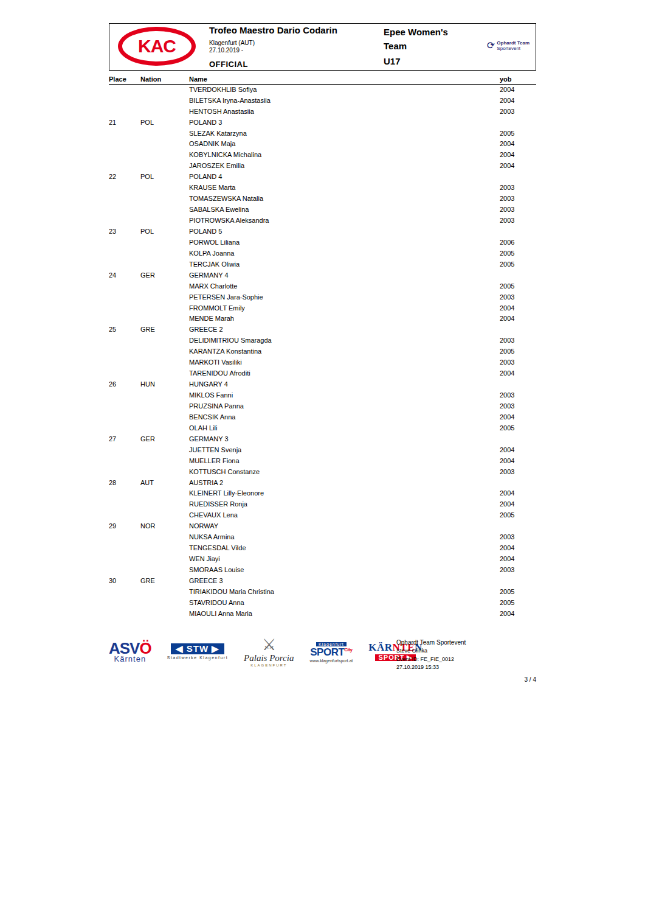KAC
Trofeo Maestro Dario Codarin
Klagenfurt (AUT)
27.10.2019 -
OFFICIAL
Epee Women's
Team
⟳ Ophardt Team Sportevent
U17
| Place | Nation | Name | yob |
| --- | --- | --- | --- |
| | | TVERDOKHLIB Sofiya | 2004 |
| | | BILETSKA Iryna-Anastasiia | 2004 |
| | | HENTOSH Anastasiia | 2003 |
| 21 | POL | POLAND 3 | |
| | | SLEZAK Katarzyna | 2005 |
| | | OSADNIK Maja | 2004 |
| | | KOBYLNICKA Michalina | 2004 |
| | | JAROSZEK Emilia | 2004 |
| 22 | POL | POLAND 4 | |
| | | KRAUSE Marta | 2003 |
| | | TOMASZEWSKA Natalia | 2003 |
| | | SABALSKA Ewelina | 2003 |
| | | PIOTROWSKA Aleksandra | 2003 |
| 23 | POL | POLAND 5 | |
| | | PORWOL Liliana | 2006 |
| | | KOLPA Joanna | 2005 |
| | | TERCJAK Oliwia | 2005 |
| 24 | GER | GERMANY 4 | |
| | | MARX Charlotte | 2005 |
| | | PETERSEN Jara-Sophie | 2003 |
| | | FROMMOLT Emily | 2004 |
| | | MENDE Marah | 2004 |
| 25 | GRE | GREECE 2 | |
| | | DELIDIMITRIOU Smaragda | 2003 |
| | | KARANTZA Konstantina | 2005 |
| | | MARKOTI Vasiliki | 2003 |
| | | TARENIDOU Afroditi | 2004 |
| 26 | HUN | HUNGARY 4 | |
| | | MIKLOS Fanni | 2003 |
| | | PRUZSINA Panna | 2003 |
| | | BENCSIK Anna | 2004 |
| | | OLAH Lili | 2005 |
| 27 | GER | GERMANY 3 | |
| | | JUETTEN Svenja | 2004 |
| | | MUELLER Fiona | 2004 |
| | | KOTTUSCH Constanze | 2003 |
| 28 | AUT | AUSTRIA 2 | |
| | | KLEINERT Lilly-Eleonore | 2004 |
| | | RUEDISSER Ronja | 2004 |
| | | CHEVAUX Lena | 2005 |
| 29 | NOR | NORWAY | |
| | | NUKSA Armina | 2003 |
| | | TENGESDAL Vilde | 2004 |
| | | WEN Jiayi | 2004 |
| | | SMORAAS Louise | 2003 |
| 30 | GRE | GREECE 3 | |
| | | TIRIAKIDOU Maria Christina | 2005 |
| | | STAVRIDOU Anna | 2005 |
| | | MIAOULI Anna Maria | 2004 |
ASVÖ
Kärnten
◀ STW ▶
Stadtwerke Klagenfurt
⚔
Palais Porcia
KLAGENFURT
Klagenfurt
SPORTCity
www.klagenfurtsport.at
KÄRNTEN
SPORT ▶
Ophardt Team Sportevent
Steve Glinka
Event ID: FE_FIE_0012
27.10.2019 15:33
3 / 4